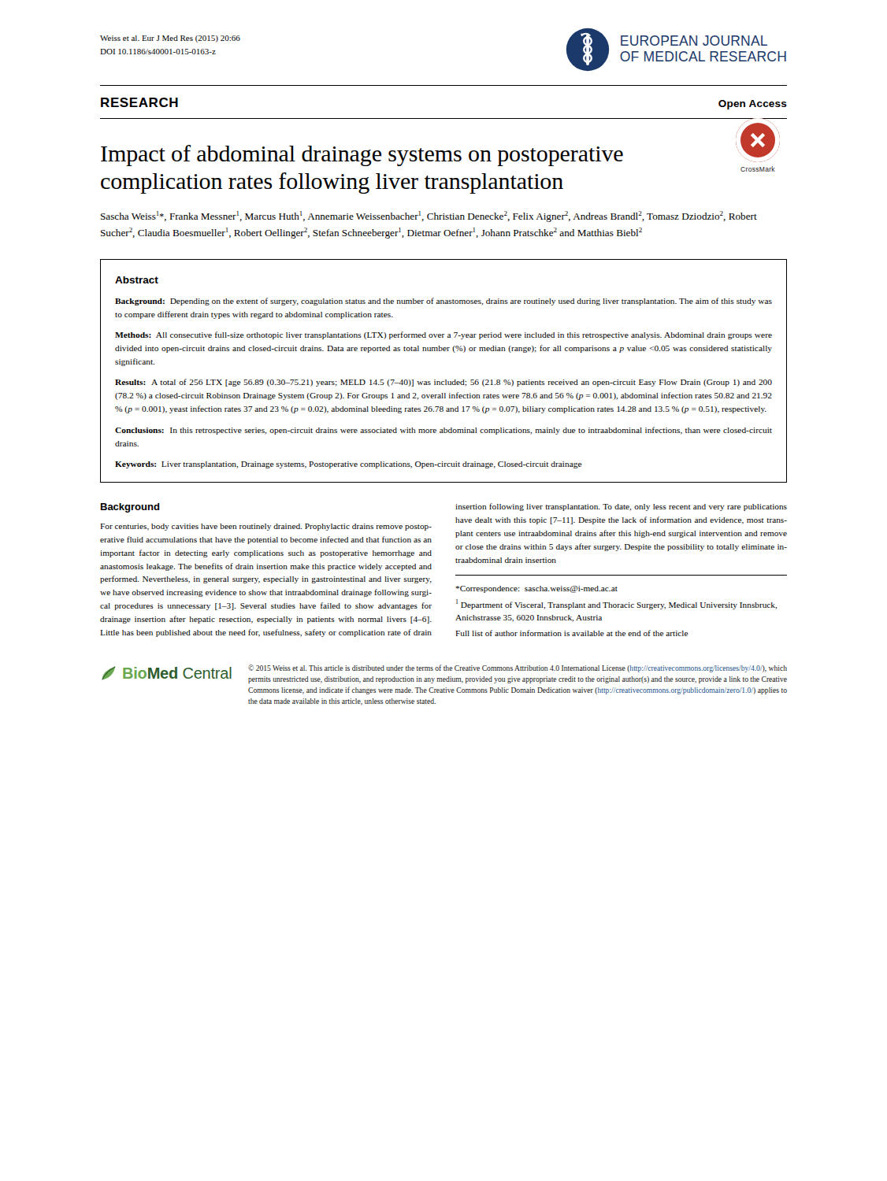Weiss et al. Eur J Med Res (2015) 20:66
DOI 10.1186/s40001-015-0163-z
EUROPEAN JOURNAL OF MEDICAL RESEARCH
RESEARCH
Open Access
CrossMark
Impact of abdominal drainage systems on postoperative complication rates following liver transplantation
Sascha Weiss1*, Franka Messner1, Marcus Huth1, Annemarie Weissenbacher1, Christian Denecke2, Felix Aigner2, Andreas Brandl2, Tomasz Dziodzio2, Robert Sucher2, Claudia Boesmueller1, Robert Oellinger2, Stefan Schneeberger1, Dietmar Oefner1, Johann Pratschke2 and Matthias Biebl2
Abstract
Background: Depending on the extent of surgery, coagulation status and the number of anastomoses, drains are routinely used during liver transplantation. The aim of this study was to compare different drain types with regard to abdominal complication rates.
Methods: All consecutive full-size orthotopic liver transplantations (LTX) performed over a 7-year period were included in this retrospective analysis. Abdominal drain groups were divided into open-circuit drains and closed-circuit drains. Data are reported as total number (%) or median (range); for all comparisons a p value <0.05 was considered statistically significant.
Results: A total of 256 LTX [age 56.89 (0.30–75.21) years; MELD 14.5 (7–40)] was included; 56 (21.8 %) patients received an open-circuit Easy Flow Drain (Group 1) and 200 (78.2 %) a closed-circuit Robinson Drainage System (Group 2). For Groups 1 and 2, overall infection rates were 78.6 and 56 % (p = 0.001), abdominal infection rates 50.82 and 21.92 % (p = 0.001), yeast infection rates 37 and 23 % (p = 0.02), abdominal bleeding rates 26.78 and 17 % (p = 0.07), biliary complication rates 14.28 and 13.5 % (p = 0.51), respectively.
Conclusions: In this retrospective series, open-circuit drains were associated with more abdominal complications, mainly due to intraabdominal infections, than were closed-circuit drains.
Keywords: Liver transplantation, Drainage systems, Postoperative complications, Open-circuit drainage, Closed-circuit drainage
Background
For centuries, body cavities have been routinely drained. Prophylactic drains remove postoperative fluid accumulations that have the potential to become infected and that function as an important factor in detecting early complications such as postoperative hemorrhage and anastomosis leakage. The benefits of drain insertion make this practice widely accepted and performed. Nevertheless, in general surgery, especially in gastrointestinal and liver surgery, we have observed increasing evidence to show that intraabdominal drainage following surgical procedures is unnecessary [1–3]. Several studies have failed to show advantages for drainage insertion after hepatic resection, especially in patients with normal livers [4–6]. Little has been published about the need for, usefulness, safety or complication rate of drain insertion following liver transplantation. To date, only less recent and very rare publications have dealt with this topic [7–11]. Despite the lack of information and evidence, most transplant centers use intraabdominal drains after this high-end surgical intervention and remove or close the drains within 5 days after surgery. Despite the possibility to totally eliminate intraabdominal drain insertion
*Correspondence: sascha.weiss@i-med.ac.at
1 Department of Visceral, Transplant and Thoracic Surgery, Medical University Innsbruck, Anichstrasse 35, 6020 Innsbruck, Austria
Full list of author information is available at the end of the article
Bio Med Central
© 2015 Weiss et al. This article is distributed under the terms of the Creative Commons Attribution 4.0 International License (http://creativecommons.org/licenses/by/4.0/), which permits unrestricted use, distribution, and reproduction in any medium, provided you give appropriate credit to the original author(s) and the source, provide a link to the Creative Commons license, and indicate if changes were made. The Creative Commons Public Domain Dedication waiver (http://creativecommons.org/publicdomain/zero/1.0/) applies to the data made available in this article, unless otherwise stated.